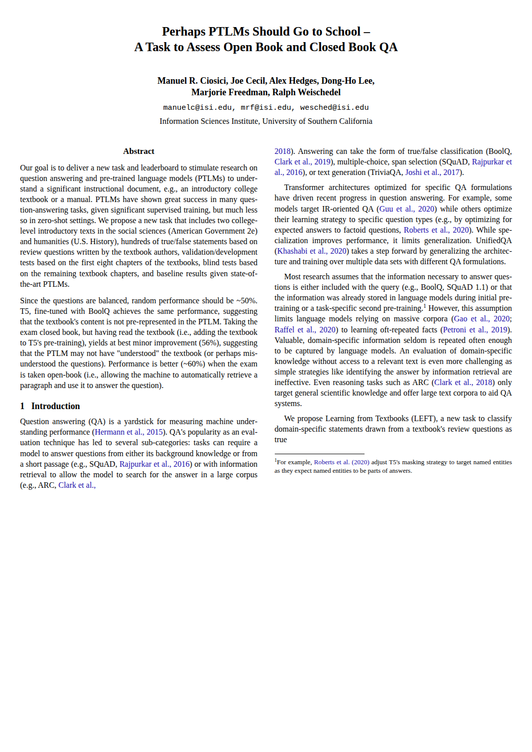Perhaps PTLMs Should Go to School – A Task to Assess Open Book and Closed Book QA
Manuel R. Ciosici, Joe Cecil, Alex Hedges, Dong-Ho Lee, Marjorie Freedman, Ralph Weischedel
manuelc@isi.edu, mrf@isi.edu, wesched@isi.edu
Information Sciences Institute, University of Southern California
Abstract
Our goal is to deliver a new task and leaderboard to stimulate research on question answering and pre-trained language models (PTLMs) to understand a significant instructional document, e.g., an introductory college textbook or a manual. PTLMs have shown great success in many question-answering tasks, given significant supervised training, but much less so in zero-shot settings. We propose a new task that includes two college-level introductory texts in the social sciences (American Government 2e) and humanities (U.S. History), hundreds of true/false statements based on review questions written by the textbook authors, validation/development tests based on the first eight chapters of the textbooks, blind tests based on the remaining textbook chapters, and baseline results given state-of-the-art PTLMs.
Since the questions are balanced, random performance should be ~50%. T5, fine-tuned with BoolQ achieves the same performance, suggesting that the textbook's content is not pre-represented in the PTLM. Taking the exam closed book, but having read the textbook (i.e., adding the textbook to T5's pre-training), yields at best minor improvement (56%), suggesting that the PTLM may not have "understood" the textbook (or perhaps misunderstood the questions). Performance is better (~60%) when the exam is taken open-book (i.e., allowing the machine to automatically retrieve a paragraph and use it to answer the question).
1 Introduction
Question answering (QA) is a yardstick for measuring machine understanding performance (Hermann et al., 2015). QA's popularity as an evaluation technique has led to several sub-categories: tasks can require a model to answer questions from either its background knowledge or from a short passage (e.g., SQuAD, Rajpurkar et al., 2016) or with information retrieval to allow the model to search for the answer in a large corpus (e.g., ARC, Clark et al.,
2018). Answering can take the form of true/false classification (BoolQ, Clark et al., 2019), multiple-choice, span selection (SQuAD, Rajpurkar et al., 2016), or text generation (TriviaQA, Joshi et al., 2017).
Transformer architectures optimized for specific QA formulations have driven recent progress in question answering. For example, some models target IR-oriented QA (Guu et al., 2020) while others optimize their learning strategy to specific question types (e.g., by optimizing for expected answers to factoid questions, Roberts et al., 2020). While specialization improves performance, it limits generalization. UnifiedQA (Khashabi et al., 2020) takes a step forward by generalizing the architecture and training over multiple data sets with different QA formulations.
Most research assumes that the information necessary to answer questions is either included with the query (e.g., BoolQ, SQuAD 1.1) or that the information was already stored in language models during initial pre-training or a task-specific second pre-training.1 However, this assumption limits language models relying on massive corpora (Gao et al., 2020; Raffel et al., 2020) to learning oft-repeated facts (Petroni et al., 2019). Valuable, domain-specific information seldom is repeated often enough to be captured by language models. An evaluation of domain-specific knowledge without access to a relevant text is even more challenging as simple strategies like identifying the answer by information retrieval are ineffective. Even reasoning tasks such as ARC (Clark et al., 2018) only target general scientific knowledge and offer large text corpora to aid QA systems.
We propose Learning from Textbooks (LEFT), a new task to classify domain-specific statements drawn from a textbook's review questions as true
1For example, Roberts et al. (2020) adjust T5's masking strategy to target named entities as they expect named entities to be parts of answers.